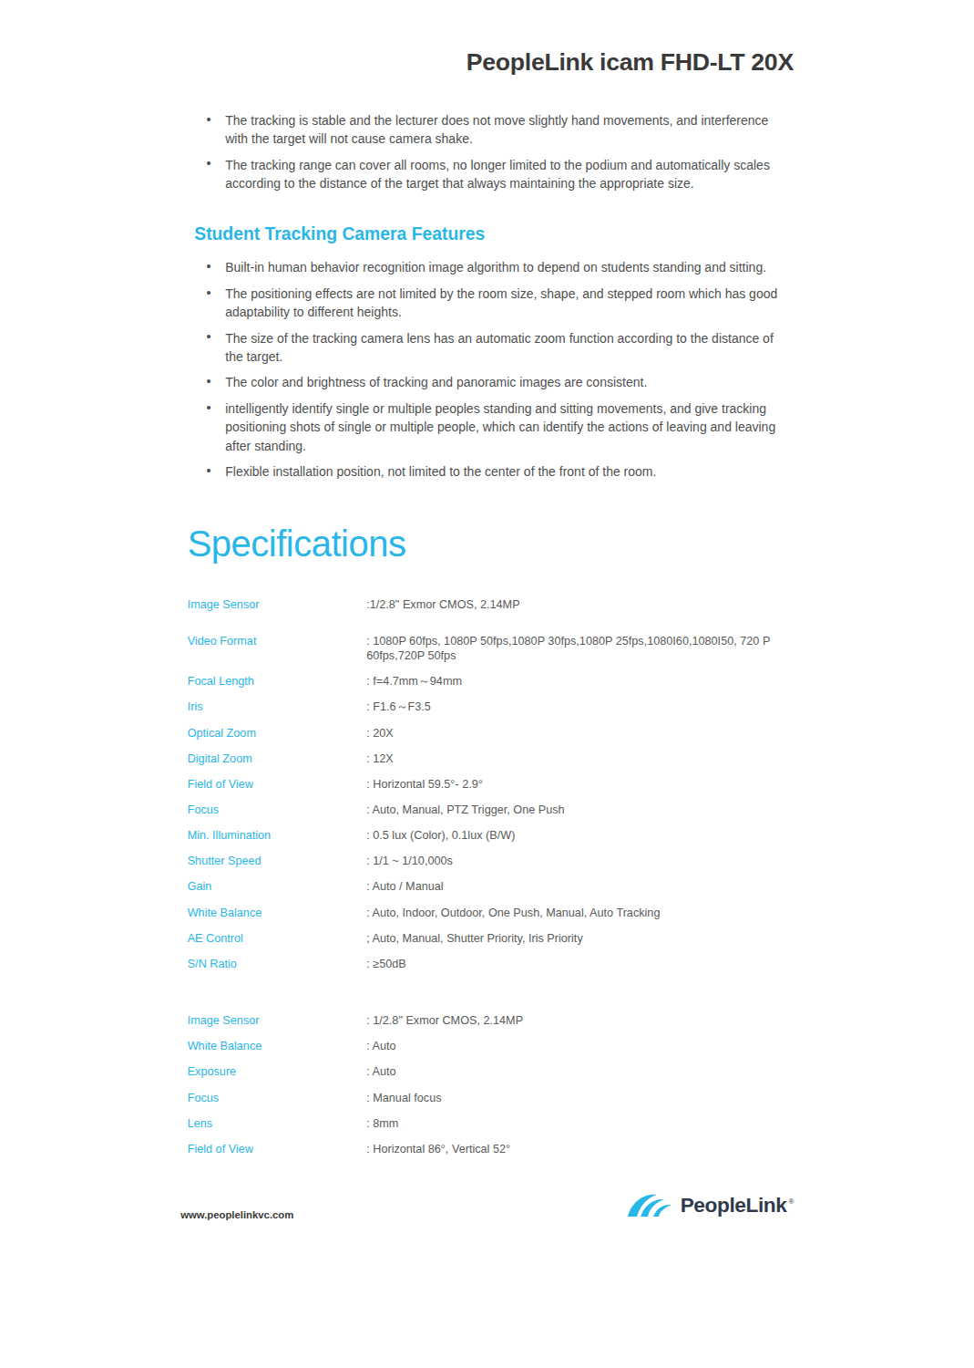PeopleLink icam FHD-LT 20X
The tracking is stable and the lecturer does not move slightly hand movements, and interference with the target will not cause camera shake.
The tracking range can cover all rooms, no longer limited to the podium and automatically scales according to the distance of the target that always maintaining the appropriate size.
Student Tracking Camera Features
Built-in human behavior recognition image algorithm to depend on students standing and sitting.
The positioning effects are not limited by the room size, shape, and stepped room which has good adaptability to different heights.
The size of the tracking camera lens has an automatic zoom function according to the distance of the target.
The color and brightness of tracking and panoramic images are consistent.
intelligently identify single or multiple peoples standing and sitting movements, and give tracking positioning shots of single or multiple people, which can identify the actions of leaving and leaving after standing.
Flexible installation position, not limited to the center of the front of the room.
Specifications
| Image Sensor | :1/2.8" Exmor CMOS, 2.14MP |
| Video Format | : 1080P 60fps, 1080P 50fps,1080P 30fps,1080P 25fps,1080I60,1080I50, 720 P 60fps,720P 50fps |
| Focal Length | : f=4.7mm～94mm |
| Iris | : F1.6～F3.5 |
| Optical Zoom | : 20X |
| Digital Zoom | : 12X |
| Field of View | : Horizontal 59.5°- 2.9° |
| Focus | : Auto, Manual, PTZ Trigger, One Push |
| Min. Illumination | : 0.5 lux (Color), 0.1lux (B/W) |
| Shutter Speed | : 1/1 ~ 1/10,000s |
| Gain | : Auto / Manual |
| White Balance | : Auto, Indoor, Outdoor, One Push, Manual, Auto Tracking |
| AE Control | ; Auto, Manual, Shutter Priority, Iris Priority |
| S/N Ratio | : ≥50dB |
| Image Sensor | : 1/2.8" Exmor CMOS, 2.14MP |
| White Balance | : Auto |
| Exposure | : Auto |
| Focus | : Manual focus |
| Lens | : 8mm |
| Field of View | : Horizontal 86°, Vertical 52° |
www.peoplelinkvc.com
PeopleLink®